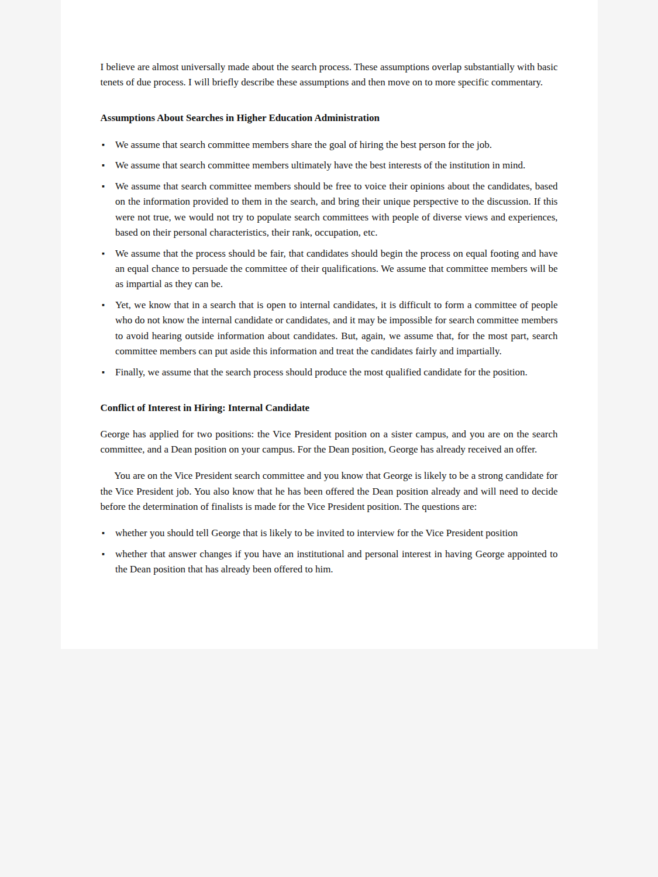I believe are almost universally made about the search process. These assumptions overlap substantially with basic tenets of due process. I will briefly describe these assumptions and then move on to more specific commentary.
Assumptions About Searches in Higher Education Administration
We assume that search committee members share the goal of hiring the best person for the job.
We assume that search committee members ultimately have the best interests of the institution in mind.
We assume that search committee members should be free to voice their opinions about the candidates, based on the information provided to them in the search, and bring their unique perspective to the discussion. If this were not true, we would not try to populate search committees with people of diverse views and experiences, based on their personal characteristics, their rank, occupation, etc.
We assume that the process should be fair, that candidates should begin the process on equal footing and have an equal chance to persuade the committee of their qualifications. We assume that committee members will be as impartial as they can be.
Yet, we know that in a search that is open to internal candidates, it is difficult to form a committee of people who do not know the internal candidate or candidates, and it may be impossible for search committee members to avoid hearing outside information about candidates. But, again, we assume that, for the most part, search committee members can put aside this information and treat the candidates fairly and impartially.
Finally, we assume that the search process should produce the most qualified candidate for the position.
Conflict of Interest in Hiring: Internal Candidate
George has applied for two positions: the Vice President position on a sister campus, and you are on the search committee, and a Dean position on your campus. For the Dean position, George has already received an offer.
You are on the Vice President search committee and you know that George is likely to be a strong candidate for the Vice President job. You also know that he has been offered the Dean position already and will need to decide before the determination of finalists is made for the Vice President position. The questions are:
whether you should tell George that is likely to be invited to interview for the Vice President position
whether that answer changes if you have an institutional and personal interest in having George appointed to the Dean position that has already been offered to him.